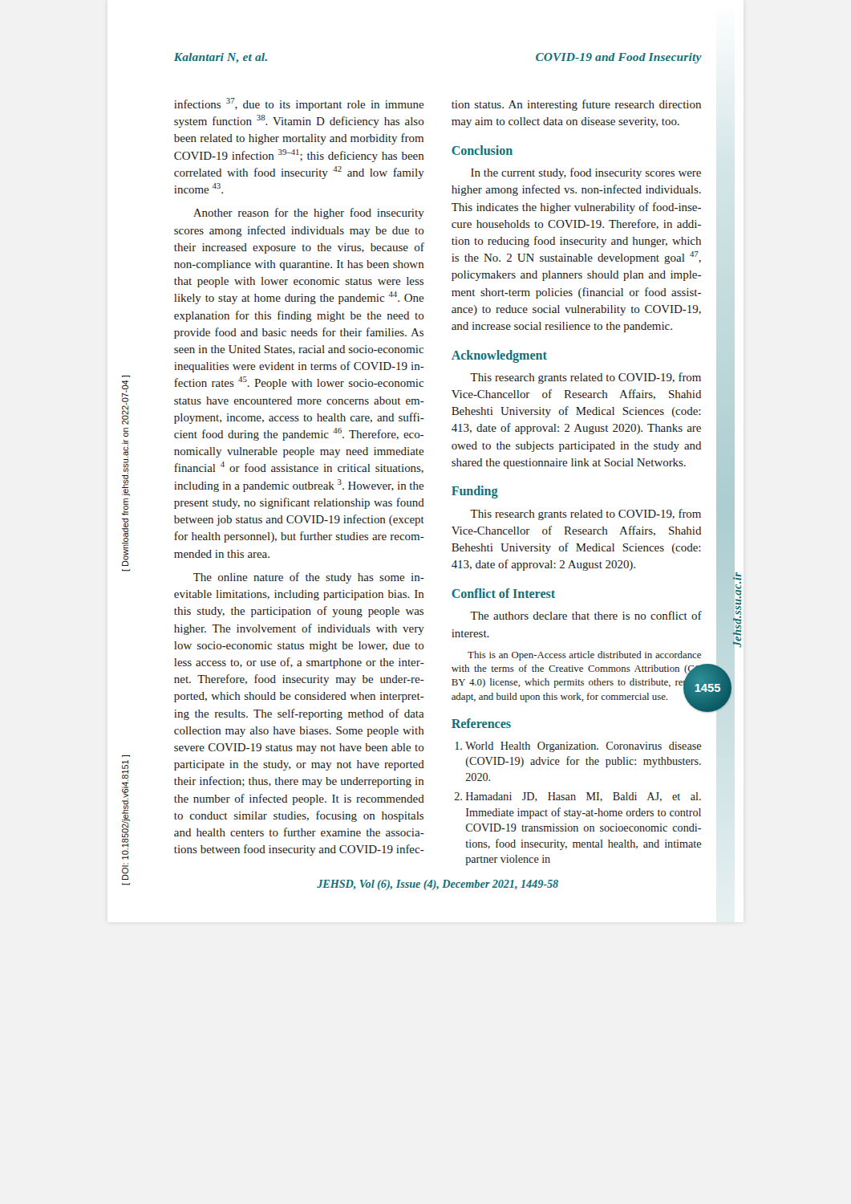[ Downloaded from jehsd.ssu.ac.ir on 2022-07-04 ]
[ DOI: 10.18502/jehsd.v6i4.8151 ]
Jehsd.ssu.ac.ir
1455
Kalantari N, et al.
COVID-19 and Food Insecurity
infections 37, due to its important role in immune system function 38. Vitamin D deficiency has also been related to higher mortality and morbidity from COVID-19 infection 39–41; this deficiency has been correlated with food insecurity 42 and low family income 43.
Another reason for the higher food insecurity scores among infected individuals may be due to their increased exposure to the virus, because of non-compliance with quarantine. It has been shown that people with lower economic status were less likely to stay at home during the pandemic 44. One explanation for this finding might be the need to provide food and basic needs for their families. As seen in the United States, racial and socio-economic inequalities were evident in terms of COVID-19 infection rates 45. People with lower socio-economic status have encountered more concerns about employment, income, access to health care, and sufficient food during the pandemic 46. Therefore, economically vulnerable people may need immediate financial 4 or food assistance in critical situations, including in a pandemic outbreak 3. However, in the present study, no significant relationship was found between job status and COVID-19 infection (except for health personnel), but further studies are recommended in this area.
The online nature of the study has some inevitable limitations, including participation bias. In this study, the participation of young people was higher. The involvement of individuals with very low socio-economic status might be lower, due to less access to, or use of, a smartphone or the internet. Therefore, food insecurity may be under-reported, which should be considered when interpreting the results. The self-reporting method of data collection may also have biases. Some people with severe COVID-19 status may not have been able to participate in the study, or may not have reported their infection; thus, there may be underreporting in the number of infected people. It is recommended to conduct similar studies, focusing on hospitals and health centers to further examine the associations between food insecurity and COVID-19 infection status. An interesting future research direction may aim to collect data on disease severity, too.
Conclusion
In the current study, food insecurity scores were higher among infected vs. non-infected individuals. This indicates the higher vulnerability of food-insecure households to COVID-19. Therefore, in addition to reducing food insecurity and hunger, which is the No. 2 UN sustainable development goal 47, policymakers and planners should plan and implement short-term policies (financial or food assistance) to reduce social vulnerability to COVID-19, and increase social resilience to the pandemic.
Acknowledgment
This research grants related to COVID-19, from Vice-Chancellor of Research Affairs, Shahid Beheshti University of Medical Sciences (code: 413, date of approval: 2 August 2020). Thanks are owed to the subjects participated in the study and shared the questionnaire link at Social Networks.
Funding
This research grants related to COVID-19, from Vice-Chancellor of Research Affairs, Shahid Beheshti University of Medical Sciences (code: 413, date of approval: 2 August 2020).
Conflict of Interest
The authors declare that there is no conflict of interest.
This is an Open-Access article distributed in accordance with the terms of the Creative Commons Attribution (CC BY 4.0) license, which permits others to distribute, remix, adapt, and build upon this work, for commercial use.
References
World Health Organization. Coronavirus disease (COVID-19) advice for the public: mythbusters. 2020.
Hamadani JD, Hasan MI, Baldi AJ, et al. Immediate impact of stay-at-home orders to control COVID-19 transmission on socioeconomic conditions, food insecurity, mental health, and intimate partner violence in
JEHSD, Vol (6), Issue (4), December 2021, 1449-58